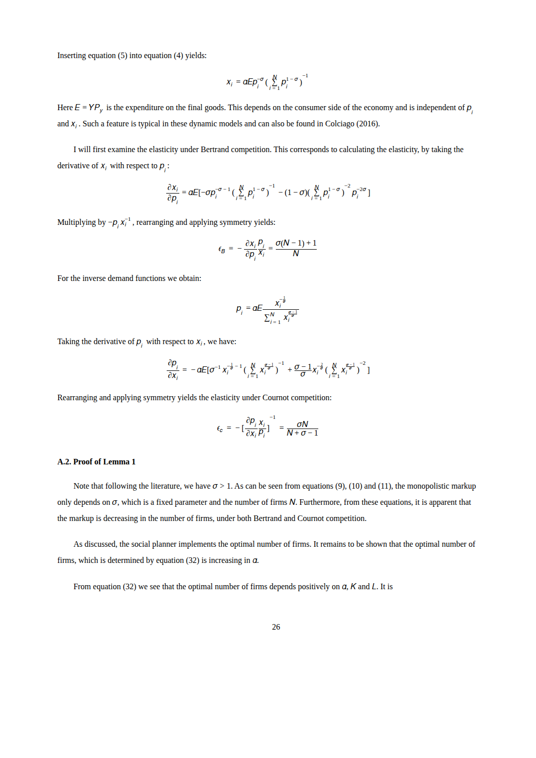Inserting equation (5) into equation (4) yields:
xi = α E pi−σ ( ∑ i=1 N pi1−σ ) −1
Here E=YPy is the expenditure on the final goods. This depends on the consumer side of the economy and is independent of pi and xi. Such a feature is typical in these dynamic models and can also be found in Colciago (2016).
I will first examine the elasticity under Bertrand competition. This corresponds to calculating the elasticity, by taking the derivative of xi with respect to pi:
∂xi∂pi = αE [ −σ pi−σ−1 ( ∑i=1N pi1−σ ) −1 − (1−σ) ( ∑i=1N pi1−σ ) −2 pi−2σ ]
Multiplying by −pixi−1, rearranging and applying symmetry yields:
ϵB = − ∂xi∂pi pixi = σ(N−1)+1 N
For the inverse demand functions we obtain:
pi = αE xi−1σ ∑i=1N xiσ−1σ
Taking the derivative of pi with respect to xi, we have:
∂pi∂xi = −αE [ σ−1 xi−1σ−1 ( ∑i=1N xiσ−1σ ) −1 + σ−1σ xi−2σ ( ∑i=1N xiσ−1σ ) −2 ]
Rearranging and applying symmetry yields the elasticity under Cournot competition:
ϵc = − [ ∂pi∂xi xipi ] −1 = σN N+σ−1
A.2. Proof of Lemma 1
Note that following the literature, we have σ>1. As can be seen from equations (9), (10) and (11), the monopolistic markup only depends on σ, which is a fixed parameter and the number of firms N. Furthermore, from these equations, it is apparent that the markup is decreasing in the number of firms, under both Bertrand and Cournot competition.
As discussed, the social planner implements the optimal number of firms. It remains to be shown that the optimal number of firms, which is determined by equation (32) is increasing in α.
From equation (32) we see that the optimal number of firms depends positively on α, K and L. It is
26